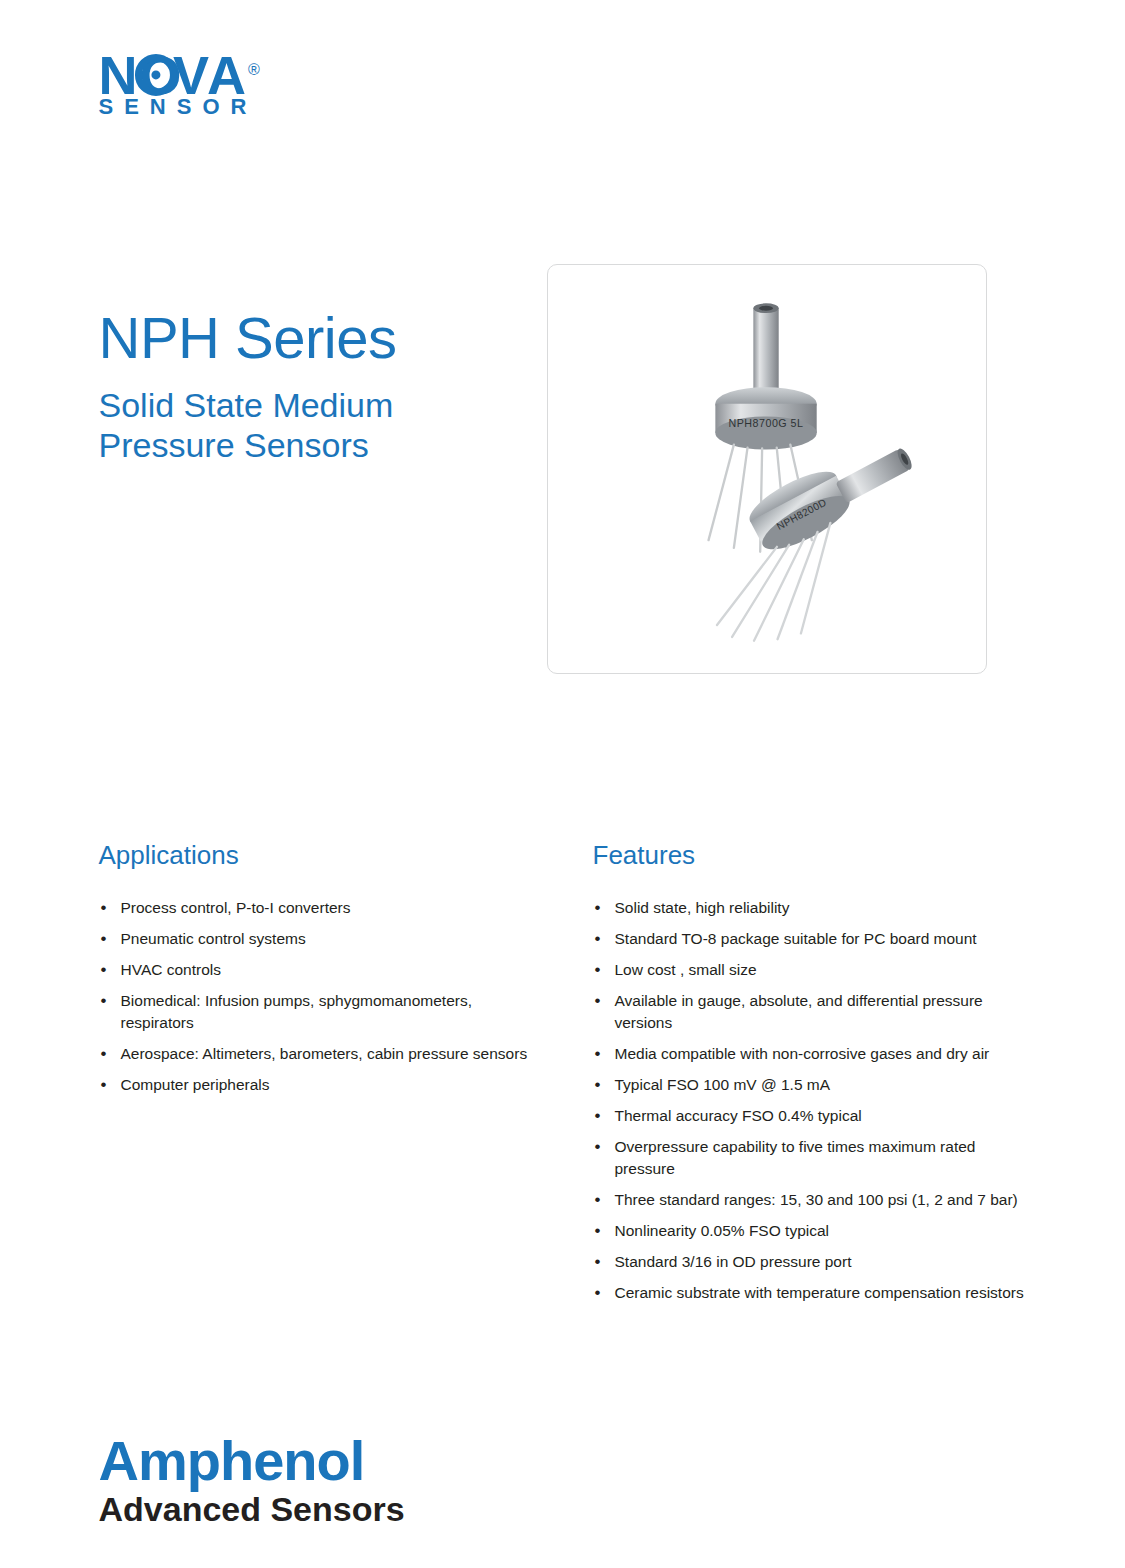NOVA® SENSOR
NPH Series
Solid State Medium
Pressure Sensors
NPH8700G 5L NPH8200D
Applications
Process control, P-to-I converters
Pneumatic control systems
HVAC controls
Biomedical: Infusion pumps, sphygmomanometers, respirators
Aerospace: Altimeters, barometers, cabin pressure sensors
Computer peripherals
Features
Solid state, high reliability
Standard TO-8 package suitable for PC board mount
Low cost , small size
Available in gauge, absolute, and differential pressure versions
Media compatible with non-corrosive gases and dry air
Typical FSO 100 mV @ 1.5 mA
Thermal accuracy FSO 0.4% typical
Overpressure capability to five times maximum rated pressure
Three standard ranges: 15, 30 and 100 psi (1, 2 and 7 bar)
Nonlinearity 0.05% FSO typical
Standard 3/16 in OD pressure port
Ceramic substrate with temperature compensation resistors
Amphenol
Advanced Sensors